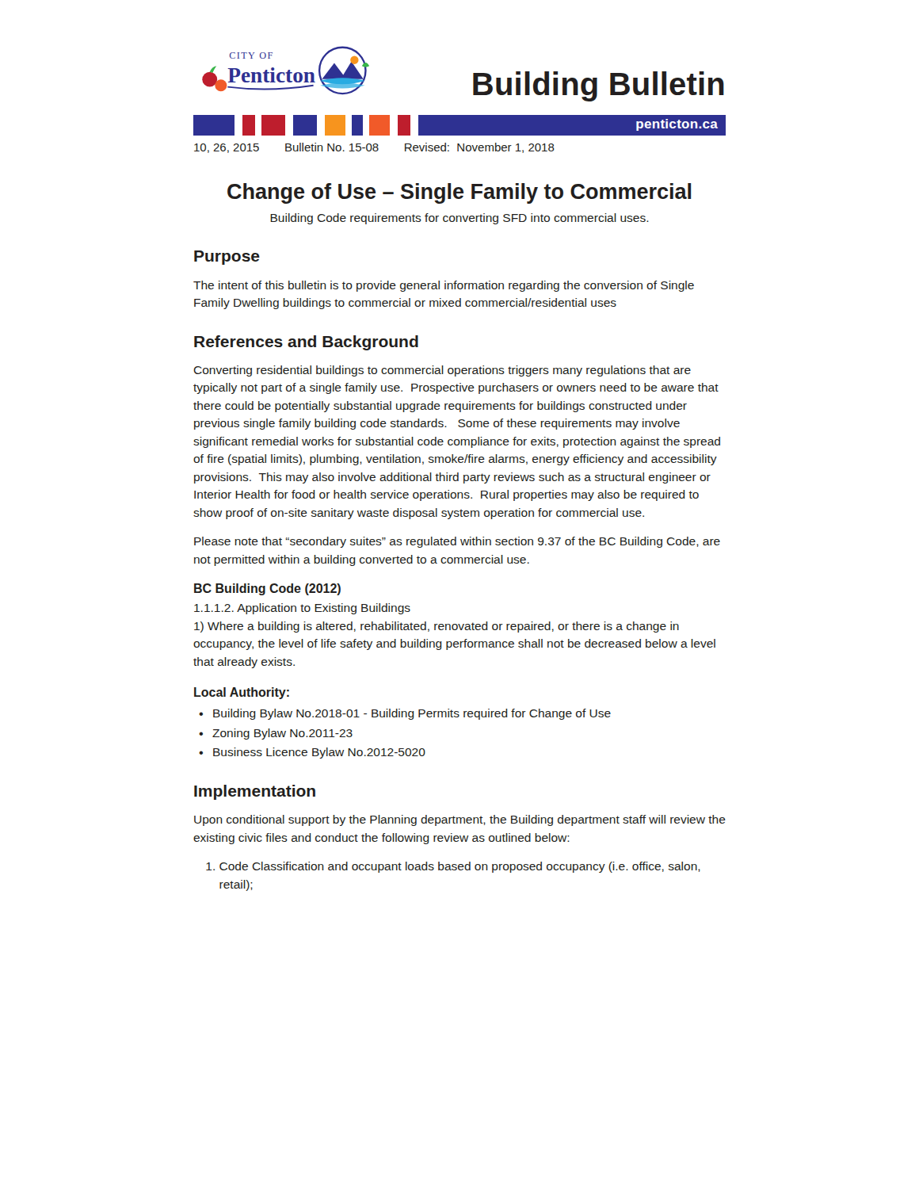CITY OF Penticton
Building Bulletin
penticton.ca
10, 26, 2015 Bulletin No. 15-08 Revised: November 1, 2018
Change of Use – Single Family to Commercial
Building Code requirements for converting SFD into commercial uses.
Purpose
The intent of this bulletin is to provide general information regarding the conversion of Single Family Dwelling buildings to commercial or mixed commercial/residential uses
References and Background
Converting residential buildings to commercial operations triggers many regulations that are typically not part of a single family use. Prospective purchasers or owners need to be aware that there could be potentially substantial upgrade requirements for buildings constructed under previous single family building code standards. Some of these requirements may involve significant remedial works for substantial code compliance for exits, protection against the spread of fire (spatial limits), plumbing, ventilation, smoke/fire alarms, energy efficiency and accessibility provisions. This may also involve additional third party reviews such as a structural engineer or Interior Health for food or health service operations. Rural properties may also be required to show proof of on-site sanitary waste disposal system operation for commercial use.
Please note that “secondary suites” as regulated within section 9.37 of the BC Building Code, are not permitted within a building converted to a commercial use.
BC Building Code (2012)
1.1.1.2. Application to Existing Buildings
1) Where a building is altered, rehabilitated, renovated or repaired, or there is a change in occupancy, the level of life safety and building performance shall not be decreased below a level that already exists.
Local Authority:
Building Bylaw No.2018-01 - Building Permits required for Change of Use
Zoning Bylaw No.2011-23
Business Licence Bylaw No.2012-5020
Implementation
Upon conditional support by the Planning department, the Building department staff will review the existing civic files and conduct the following review as outlined below:
Code Classification and occupant loads based on proposed occupancy (i.e. office, salon, retail);